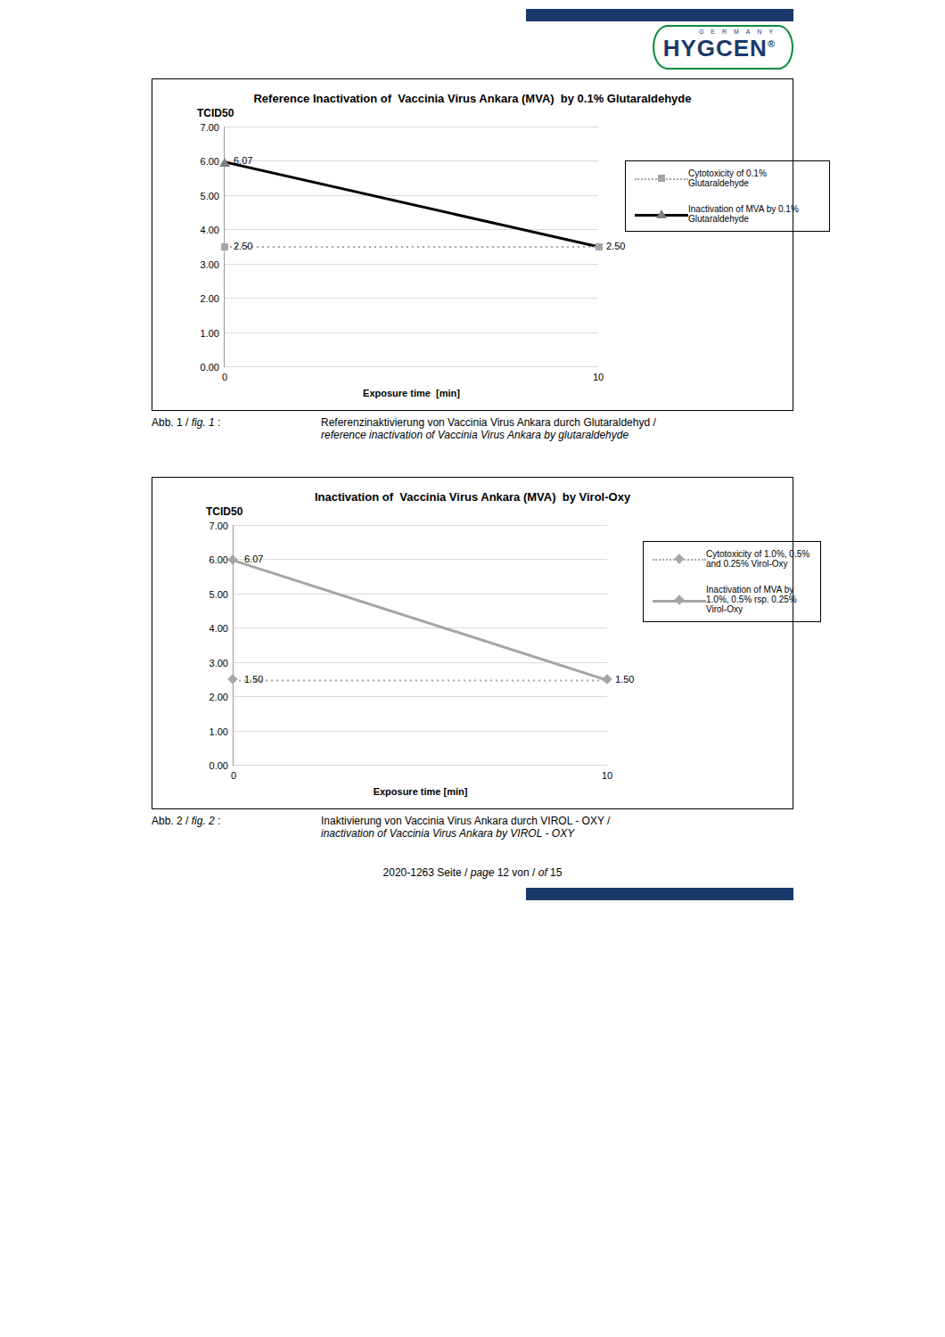G E R M A N Y
HYGCEN®
Reference Inactivation of Vaccinia Virus Ankara (MVA) by 0.1% Glutaraldehyde
TCID50
7.00
6.00
5.00
4.00
3.00
2.00
1.00
0.00
0
10
Exposure time [min]
6.07
2.50
2.50
Cytotoxicity of 0.1% Glutaraldehyde
Inactivation of MVA by 0.1% Glutaraldehyde
Abb. 1 / fig. 1 :
Referenzinaktivierung von Vaccinia Virus Ankara durch Glutaraldehyd /
reference inactivation of Vaccinia Virus Ankara by glutaraldehyde
Inactivation of Vaccinia Virus Ankara (MVA) by Virol-Oxy
TCID50
7.00
6.00
5.00
4.00
3.00
2.00
1.00
0.00
0
10
Exposure time [min]
6.07
1.50
1.50
Cytotoxicity of 1.0%, 0.5% and 0.25% Virol-Oxy
Inactivation of MVA by 1.0%, 0.5% rsp. 0.25% Virol-Oxy
Abb. 2 / fig. 2 :
Inaktivierung von Vaccinia Virus Ankara durch VIROL - OXY /
inactivation of Vaccinia Virus Ankara by VIROL - OXY
2020-1263 Seite / page 12 von / of 15